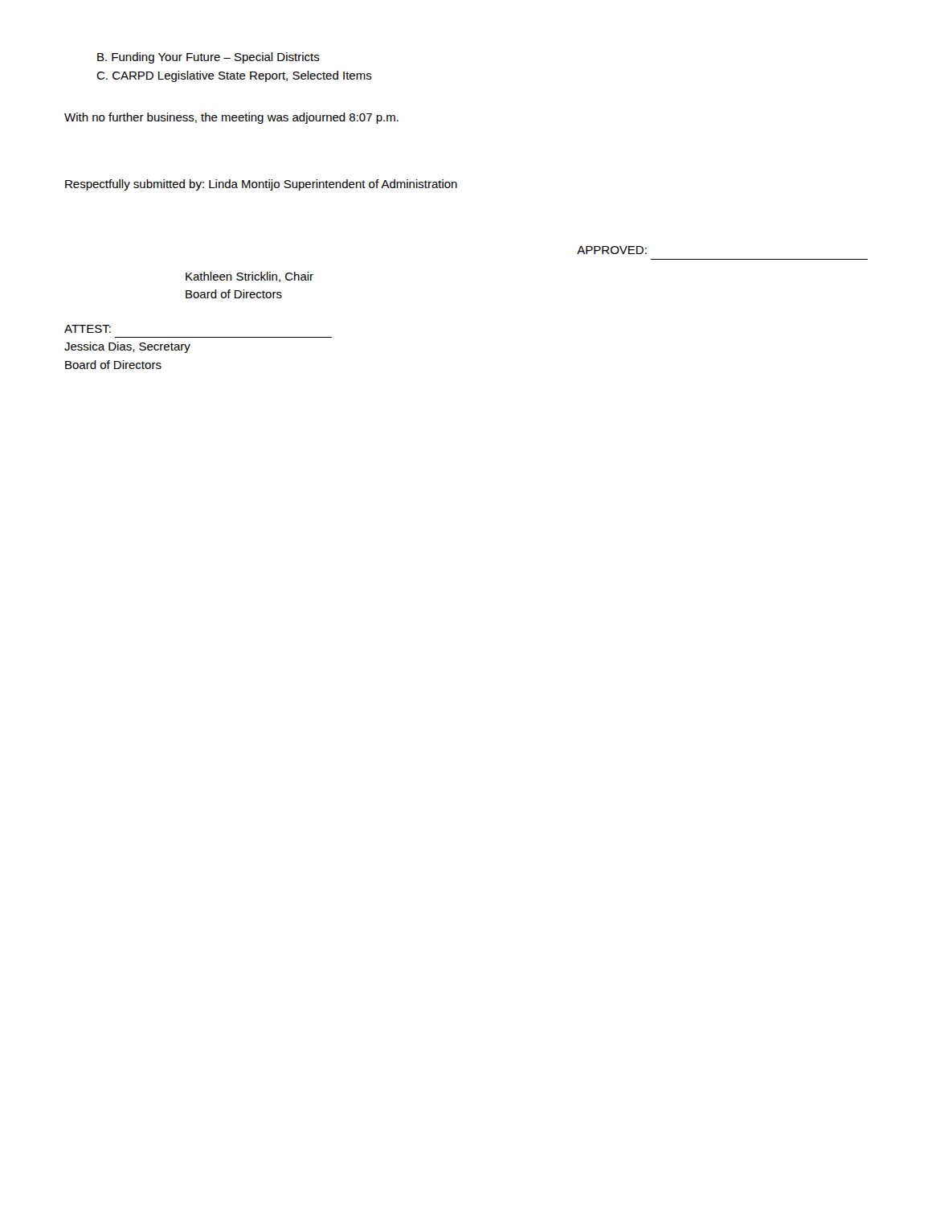B. Funding Your Future – Special Districts
C. CARPD Legislative State Report, Selected Items
With no further business, the meeting was adjourned 8:07 p.m.
Respectfully submitted by: Linda Montijo Superintendent of Administration
APPROVED:
Kathleen Stricklin, Chair
Board of Directors
ATTEST:
Jessica Dias, Secretary
Board of Directors